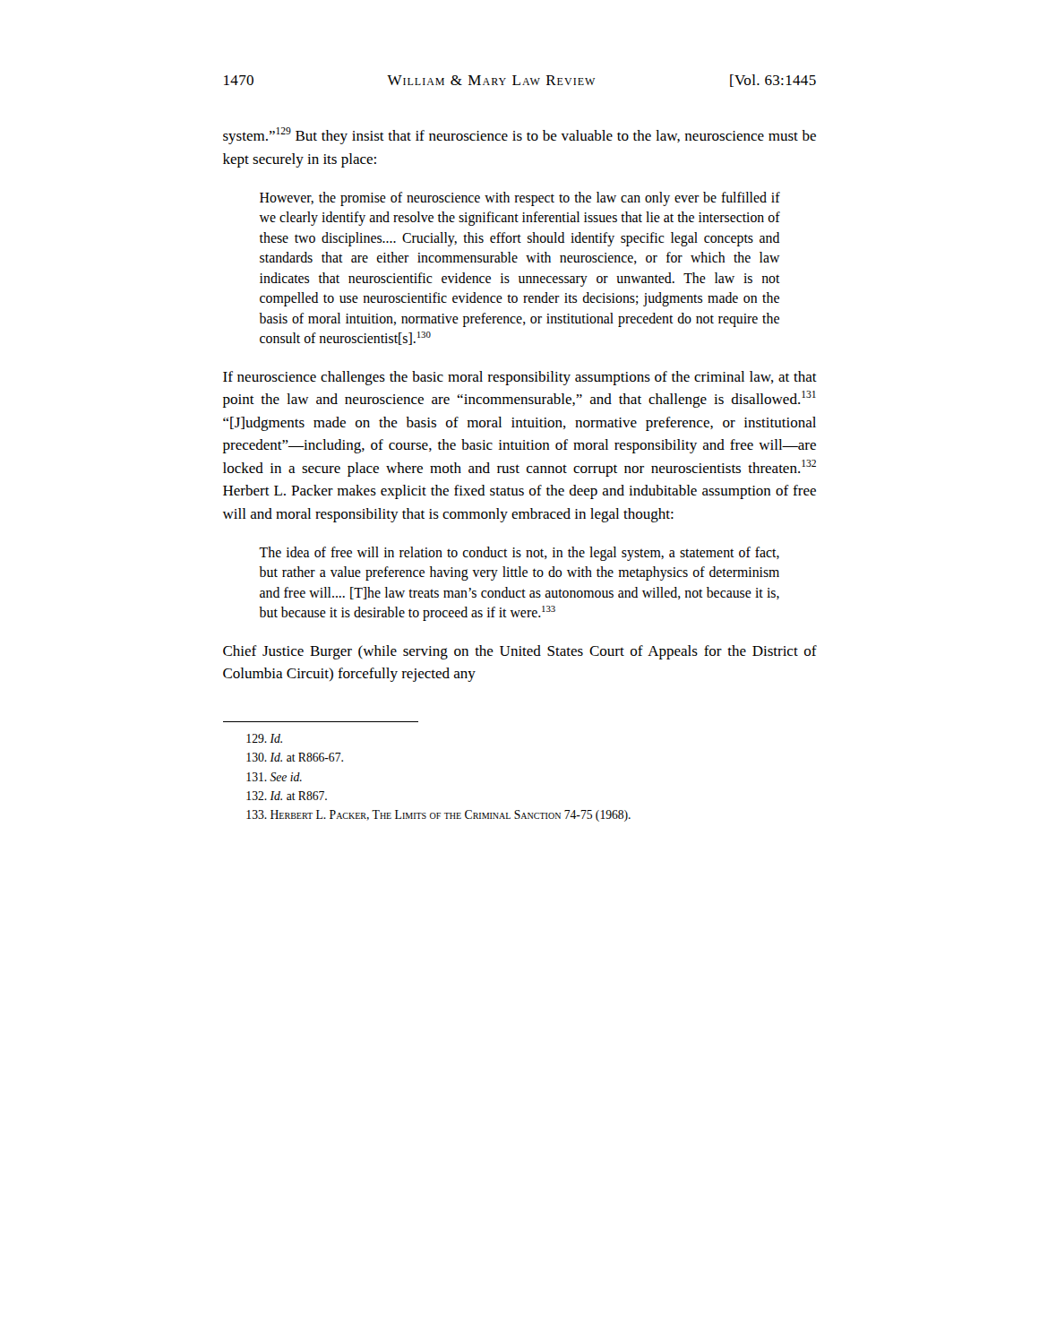1470 William & Mary Law Review [Vol. 63:1445
system.”129 But they insist that if neuroscience is to be valuable to the law, neuroscience must be kept securely in its place:
However, the promise of neuroscience with respect to the law can only ever be fulfilled if we clearly identify and resolve the significant inferential issues that lie at the intersection of these two disciplines.... Crucially, this effort should identify specific legal concepts and standards that are either incommensurable with neuroscience, or for which the law indicates that neuro­scientific evidence is unnecessary or unwanted. The law is not compelled to use neuroscientific evidence to render its decisions; judgments made on the basis of moral intuition, normative pref­erence, or institutional precedent do not require the consult of neuroscientist[s].130
If neuroscience challenges the basic moral responsibility assump­tions of the criminal law, at that point the law and neuroscience are “incommensurable,” and that challenge is disallowed.131 “[J]udg­ments made on the basis of moral intuition, normative preference, or institutional precedent”—including, of course, the basic intuition of moral responsibility and free will—are locked in a secure place where moth and rust cannot corrupt nor neuroscientists threaten.132 Herbert L. Packer makes explicit the fixed status of the deep and indubitable assumption of free will and moral responsibility that is commonly embraced in legal thought:
The idea of free will in relation to conduct is not, in the legal sys­tem, a statement of fact, but rather a value preference having very little to do with the metaphysics of determinism and free will.... [T]he law treats man’s conduct as autonomous and willed, not because it is, but because it is desirable to proceed as if it were.133
Chief Justice Burger (while serving on the United States Court of Appeals for the District of Columbia Circuit) forcefully rejected any
129. Id.
130. Id. at R866-67.
131. See id.
132. Id. at R867.
133. Herbert L. Packer, The Limits of the Criminal Sanction 74-75 (1968).